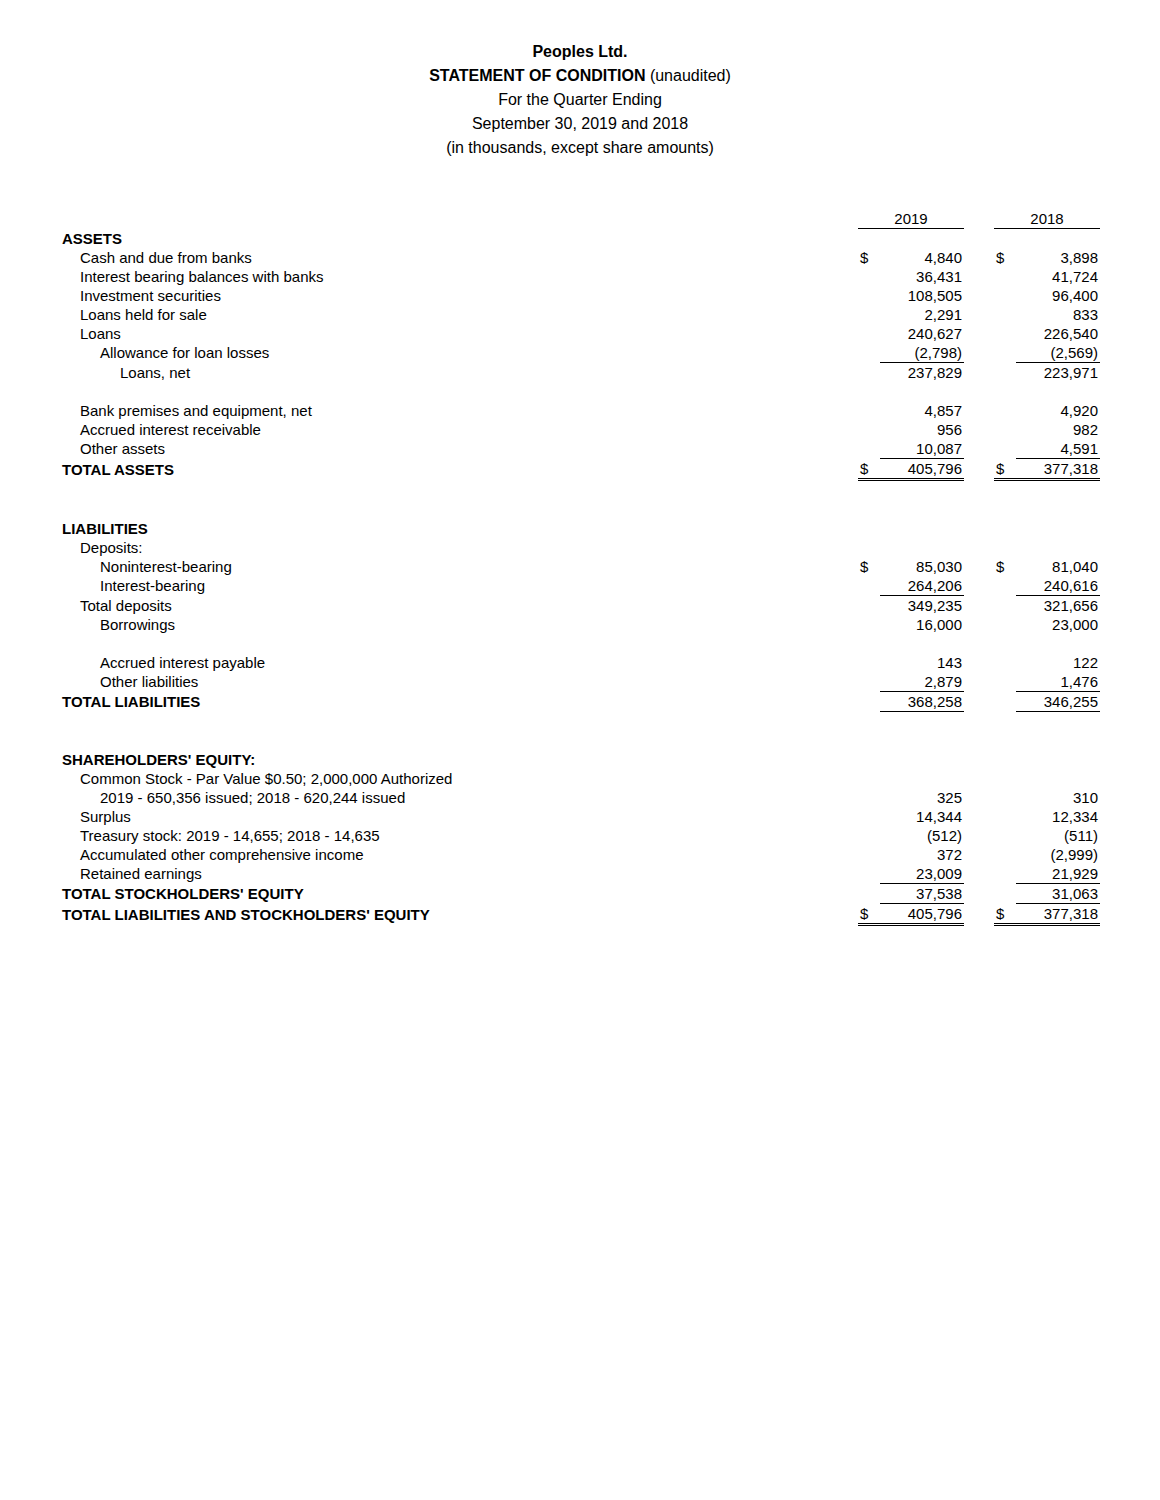Peoples Ltd.
STATEMENT OF CONDITION (unaudited)
For the Quarter Ending
September 30, 2019 and 2018
(in thousands, except share amounts)
| | | 2019 | | 2018 |
| ASSETS | | | | | | |
| Cash and due from banks | | $ | 4,840 | | $ | 3,898 |
| Interest bearing balances with banks | | | 36,431 | | | 41,724 |
| Investment securities | | | 108,505 | | | 96,400 |
| Loans held for sale | | | 2,291 | | | 833 |
| Loans | | | 240,627 | | | 226,540 |
| Allowance for loan losses | | | (2,798) | | | (2,569) |
| Loans, net | | | 237,829 | | | 223,971 |
| Bank premises and equipment, net | | | 4,857 | | | 4,920 |
| Accrued interest receivable | | | 956 | | | 982 |
| Other assets | | | 10,087 | | | 4,591 |
| TOTAL ASSETS | | $ | 405,796 | | $ | 377,318 |
| LIABILITIES | | | | | | |
| Deposits: | | | | | | |
| Noninterest-bearing | | $ | 85,030 | | $ | 81,040 |
| Interest-bearing | | | 264,206 | | | 240,616 |
| Total deposits | | | 349,235 | | | 321,656 |
| Borrowings | | | 16,000 | | | 23,000 |
| Accrued interest payable | | | 143 | | | 122 |
| Other liabilities | | | 2,879 | | | 1,476 |
| TOTAL LIABILITIES | | | 368,258 | | | 346,255 |
| SHAREHOLDERS' EQUITY: | | | | | | |
| Common Stock - Par Value $0.50; 2,000,000 Authorized | | | | | | |
| 2019 - 650,356 issued; 2018 - 620,244 issued | | | 325 | | | 310 |
| Surplus | | | 14,344 | | | 12,334 |
| Treasury stock: 2019 - 14,655; 2018 - 14,635 | | | (512) | | | (511) |
| Accumulated other comprehensive income | | | 372 | | | (2,999) |
| Retained earnings | | | 23,009 | | | 21,929 |
| TOTAL STOCKHOLDERS' EQUITY | | | 37,538 | | | 31,063 |
| TOTAL LIABILITIES AND STOCKHOLDERS' EQUITY | | $ | 405,796 | | $ | 377,318 |